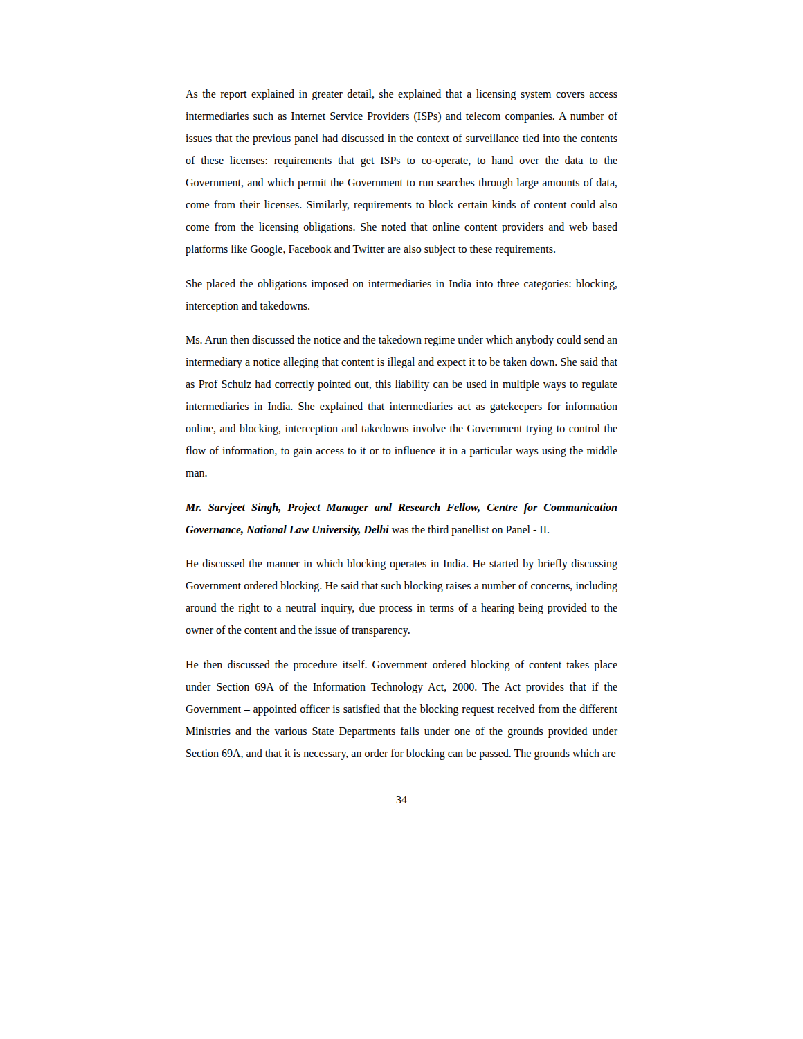As the report explained in greater detail, she explained that a licensing system covers access intermediaries such as Internet Service Providers (ISPs) and telecom companies. A number of issues that the previous panel had discussed in the context of surveillance tied into the contents of these licenses: requirements that get ISPs to co-operate, to hand over the data to the Government, and which permit the Government to run searches through large amounts of data, come from their licenses. Similarly, requirements to block certain kinds of content could also come from the licensing obligations. She noted that online content providers and web based platforms like Google, Facebook and Twitter are also subject to these requirements.
She placed the obligations imposed on intermediaries in India into three categories: blocking, interception and takedowns.
Ms. Arun then discussed the notice and the takedown regime under which anybody could send an intermediary a notice alleging that content is illegal and expect it to be taken down. She said that as Prof Schulz had correctly pointed out, this liability can be used in multiple ways to regulate intermediaries in India. She explained that intermediaries act as gatekeepers for information online, and blocking, interception and takedowns involve the Government trying to control the flow of information, to gain access to it or to influence it in a particular ways using the middle man.
Mr. Sarvjeet Singh, Project Manager and Research Fellow, Centre for Communication Governance, National Law University, Delhi was the third panellist on Panel - II.
He discussed the manner in which blocking operates in India. He started by briefly discussing Government ordered blocking. He said that such blocking raises a number of concerns, including around the right to a neutral inquiry, due process in terms of a hearing being provided to the owner of the content and the issue of transparency.
He then discussed the procedure itself. Government ordered blocking of content takes place under Section 69A of the Information Technology Act, 2000. The Act provides that if the Government – appointed officer is satisfied that the blocking request received from the different Ministries and the various State Departments falls under one of the grounds provided under Section 69A, and that it is necessary, an order for blocking can be passed. The grounds which are
34